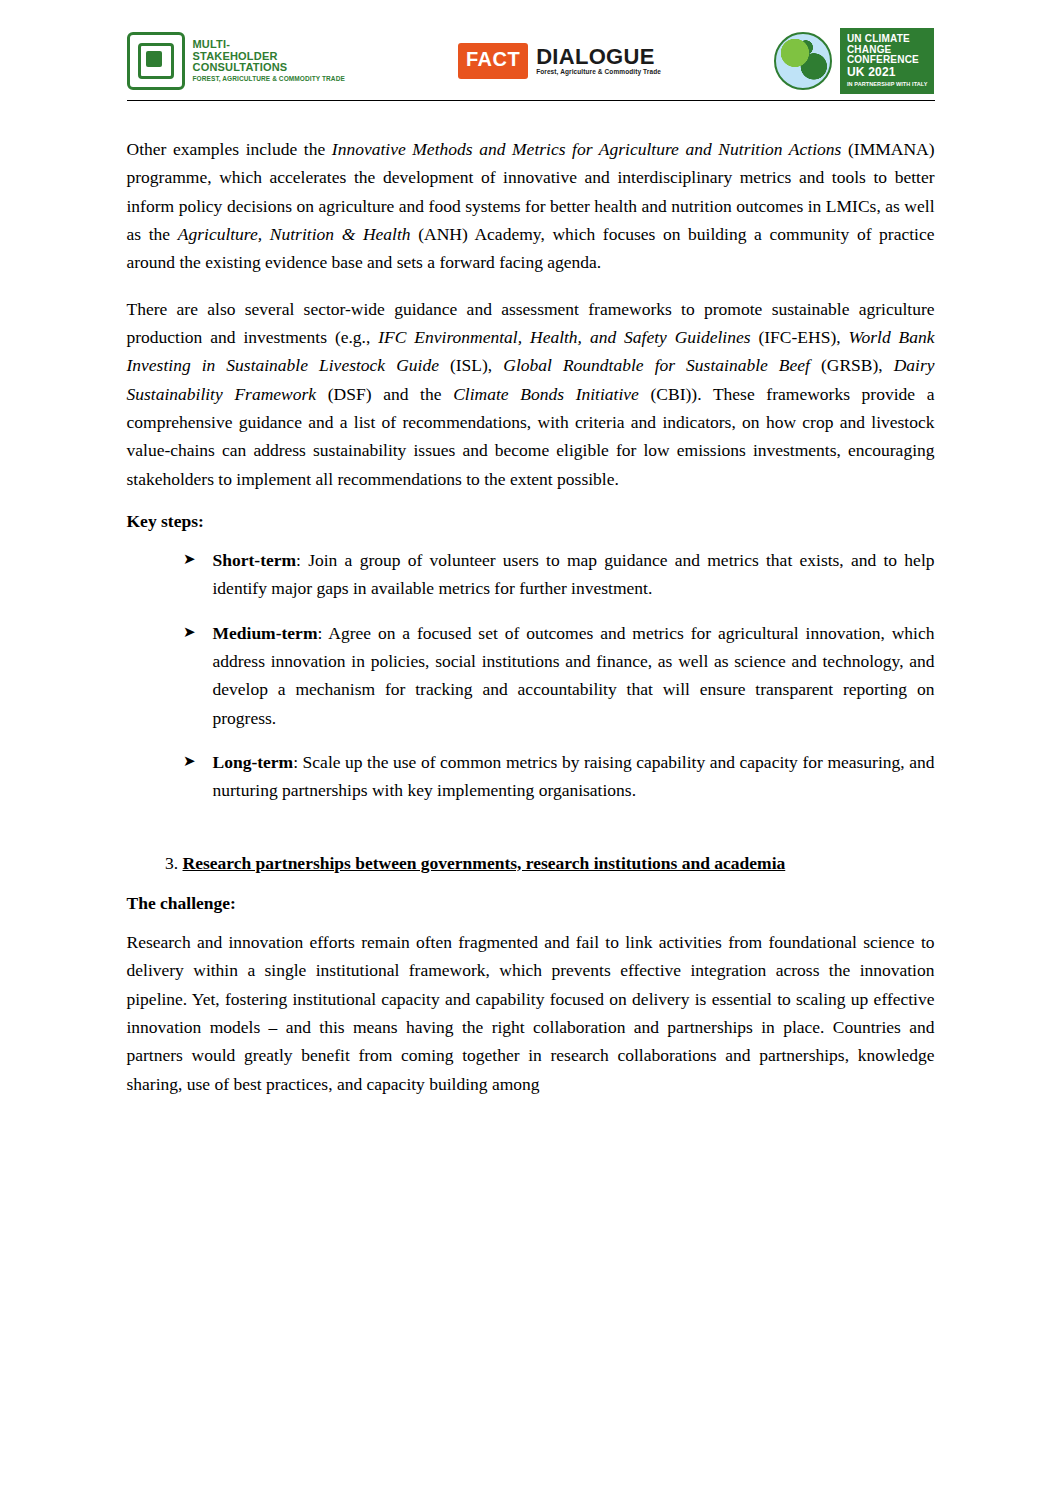MULTI-
STAKEHOLDER
CONSULTATIONS FOREST, AGRICULTURE & COMMODITY TRADE
FACT
DIALOGUE Forest, Agriculture & Commodity Trade
UN CLIMATE
CHANGE
CONFERENCE
UK 2021 IN PARTNERSHIP WITH ITALY
Other examples include the Innovative Methods and Metrics for Agriculture and Nutrition Actions (IMMANA) programme, which accelerates the development of innovative and interdisciplinary metrics and tools to better inform policy decisions on agriculture and food systems for better health and nutrition outcomes in LMICs, as well as the Agriculture, Nutrition & Health (ANH) Academy, which focuses on building a community of practice around the existing evidence base and sets a forward facing agenda.
There are also several sector-wide guidance and assessment frameworks to promote sustainable agriculture production and investments (e.g., IFC Environmental, Health, and Safety Guidelines (IFC-EHS), World Bank Investing in Sustainable Livestock Guide (ISL), Global Roundtable for Sustainable Beef (GRSB), Dairy Sustainability Framework (DSF) and the Climate Bonds Initiative (CBI)). These frameworks provide a comprehensive guidance and a list of recommendations, with criteria and indicators, on how crop and livestock value-chains can address sustainability issues and become eligible for low emissions investments, encouraging stakeholders to implement all recommendations to the extent possible.
Key steps:
Short-term: Join a group of volunteer users to map guidance and metrics that exists, and to help identify major gaps in available metrics for further investment.
Medium-term: Agree on a focused set of outcomes and metrics for agricultural innovation, which address innovation in policies, social institutions and finance, as well as science and technology, and develop a mechanism for tracking and accountability that will ensure transparent reporting on progress.
Long-term: Scale up the use of common metrics by raising capability and capacity for measuring, and nurturing partnerships with key implementing organisations.
Research partnerships between governments, research institutions and academia
The challenge:
Research and innovation efforts remain often fragmented and fail to link activities from foundational science to delivery within a single institutional framework, which prevents effective integration across the innovation pipeline. Yet, fostering institutional capacity and capability focused on delivery is essential to scaling up effective innovation models – and this means having the right collaboration and partnerships in place. Countries and partners would greatly benefit from coming together in research collaborations and partnerships, knowledge sharing, use of best practices, and capacity building among